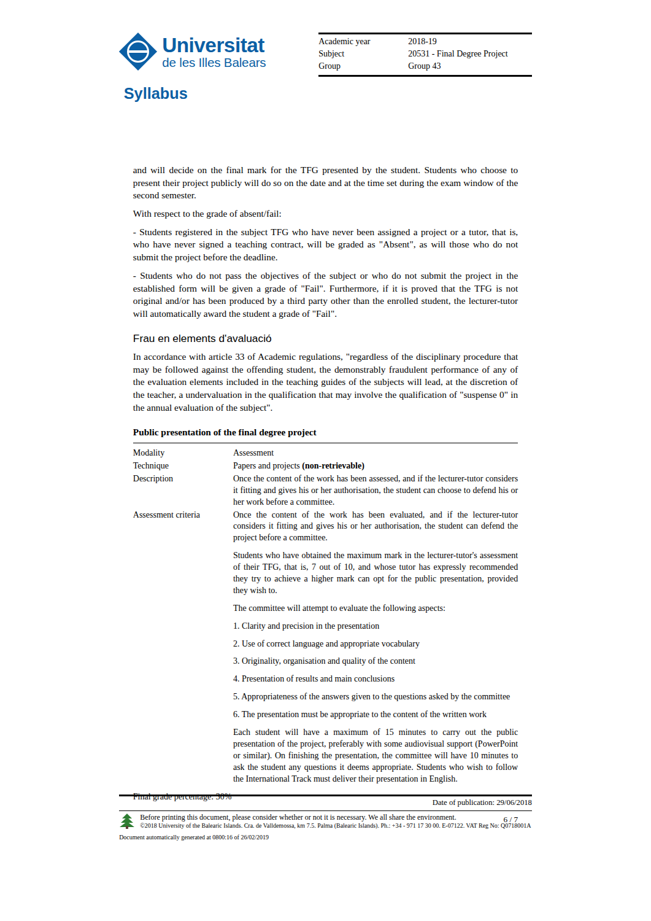Universitat
de les Illes Balears
| Academic year | 2018-19 |
| Subject | 20531 - Final Degree Project |
| Group | Group 43 |
Syllabus
and will decide on the final mark for the TFG presented by the student. Students who choose to present their project publicly will do so on the date and at the time set during the exam window of the second semester.
With respect to the grade of absent/fail:
- Students registered in the subject TFG who have never been assigned a project or a tutor, that is, who have never signed a teaching contract, will be graded as "Absent", as will those who do not submit the project before the deadline.
- Students who do not pass the objectives of the subject or who do not submit the project in the established form will be given a grade of "Fail". Furthermore, if it is proved that the TFG is not original and/or has been produced by a third party other than the enrolled student, the lecturer-tutor will automatically award the student a grade of "Fail".
Frau en elements d'avaluació
In accordance with article 33 of Academic regulations, "regardless of the disciplinary procedure that may be followed against the offending student, the demonstrably fraudulent performance of any of the evaluation elements included in the teaching guides of the subjects will lead, at the discretion of the teacher, a undervaluation in the qualification that may involve the qualification of "suspense 0" in the annual evaluation of the subject".
Public presentation of the final degree project
| Modality | Assessment |
| Technique | Papers and projects (non-retrievable) |
| Description | Once the content of the work has been assessed, and if the lecturer-tutor considers it fitting and gives his or her authorisation, the student can choose to defend his or her work before a committee. |
| Assessment criteria | Once the content of the work has been evaluated, and if the lecturer-tutor considers it fitting and gives his or her authorisation, the student can defend the project before a committee. Students who have obtained the maximum mark in the lecturer-tutor's assessment of their TFG, that is, 7 out of 10, and whose tutor has expressly recommended they try to achieve a higher mark can opt for the public presentation, provided they wish to. The committee will attempt to evaluate the following aspects: 1. Clarity and precision in the presentation 2. Use of correct language and appropriate vocabulary 3. Originality, organisation and quality of the content 4. Presentation of results and main conclusions 5. Appropriateness of the answers given to the questions asked by the committee 6. The presentation must be appropriate to the content of the written work Each student will have a maximum of 15 minutes to carry out the public presentation of the project, preferably with some audiovisual support (PowerPoint or similar). On finishing the presentation, the committee will have 10 minutes to ask the student any questions it deems appropriate. Students who wish to follow the International Track must deliver their presentation in English. |
Final grade percentage: 30%
6 / 7
Date of publication: 29/06/2018
Before printing this document, please consider whether or not it is necessary. We all share the environment.
©2018 University of the Balearic Islands. Cra. de Valldemossa, km 7.5. Palma (Balearic Islands). Ph.: +34 - 971 17 30 00. E-07122. VAT Reg No: Q0718001A
Document automatically generated at 0800:16 of 26/02/2019